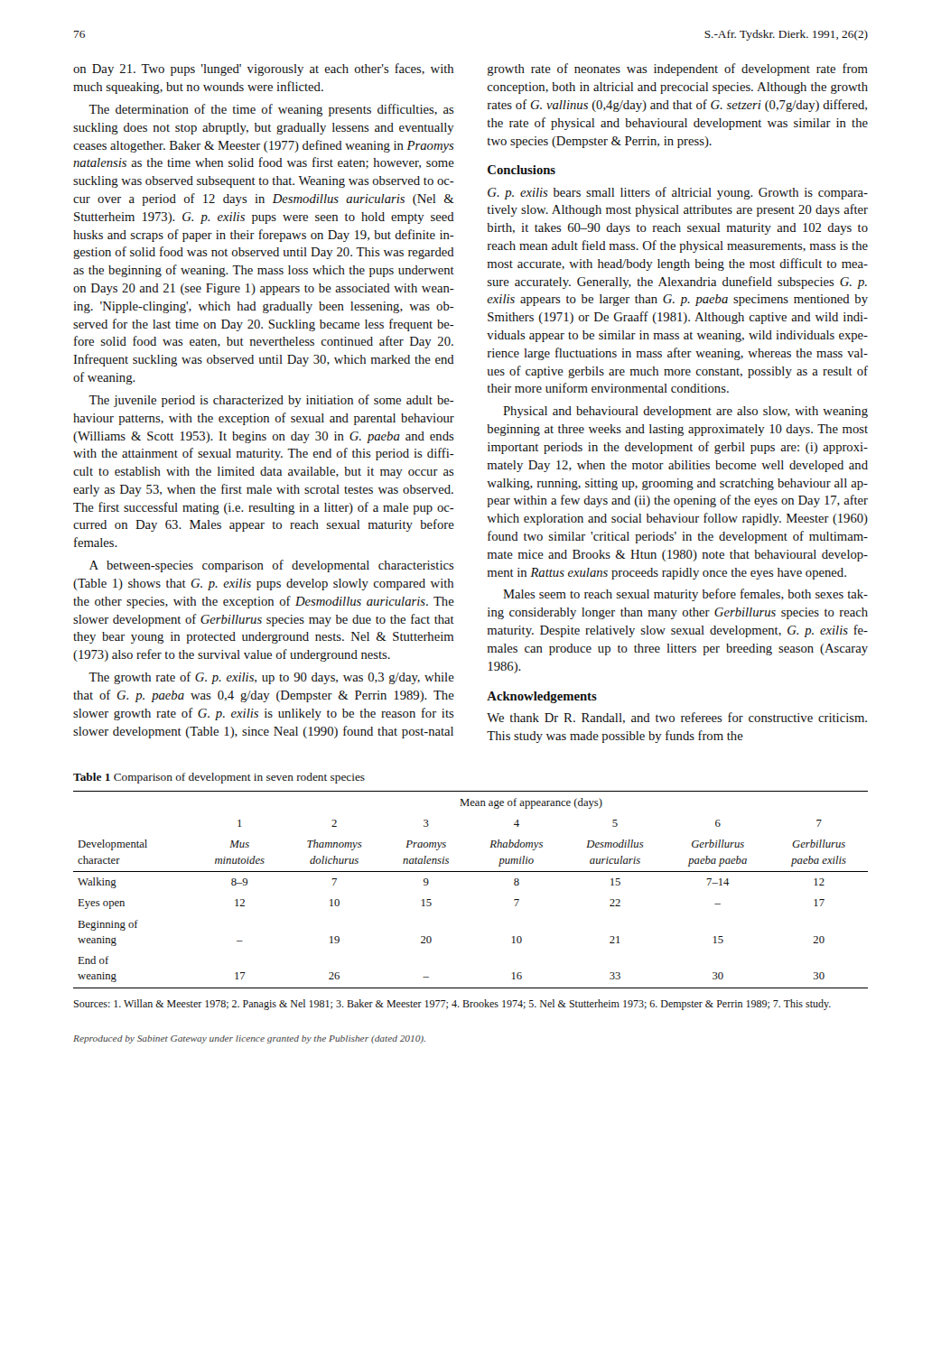76 S.-Afr. Tydskr. Dierk. 1991, 26(2)
on Day 21. Two pups 'lunged' vigorously at each other's faces, with much squeaking, but no wounds were inflicted.
The determination of the time of weaning presents difficulties, as suckling does not stop abruptly, but gradually lessens and eventually ceases altogether. Baker & Meester (1977) defined weaning in Praomys natalensis as the time when solid food was first eaten; however, some suckling was observed subsequent to that. Weaning was observed to occur over a period of 12 days in Desmodillus auricularis (Nel & Stutterheim 1973). G. p. exilis pups were seen to hold empty seed husks and scraps of paper in their forepaws on Day 19, but definite ingestion of solid food was not observed until Day 20. This was regarded as the beginning of weaning. The mass loss which the pups underwent on Days 20 and 21 (see Figure 1) appears to be associated with weaning. 'Nipple-clinging', which had gradually been lessening, was observed for the last time on Day 20. Suckling became less frequent before solid food was eaten, but nevertheless continued after Day 20. Infrequent suckling was observed until Day 30, which marked the end of weaning.
The juvenile period is characterized by initiation of some adult behaviour patterns, with the exception of sexual and parental behaviour (Williams & Scott 1953). It begins on day 30 in G. paeba and ends with the attainment of sexual maturity. The end of this period is difficult to establish with the limited data available, but it may occur as early as Day 53, when the first male with scrotal testes was observed. The first successful mating (i.e. resulting in a litter) of a male pup occurred on Day 63. Males appear to reach sexual maturity before females.
A between-species comparison of developmental characteristics (Table 1) shows that G. p. exilis pups develop slowly compared with the other species, with the exception of Desmodillus auricularis. The slower development of Gerbillurus species may be due to the fact that they bear young in protected underground nests. Nel & Stutterheim (1973) also refer to the survival value of underground nests.
The growth rate of G. p. exilis, up to 90 days, was 0,3 g/day, while that of G. p. paeba was 0,4 g/day (Dempster & Perrin 1989). The slower growth rate of G. p. exilis is unlikely to be the reason for its slower development (Table 1), since Neal (1990) found that post-natal growth rate of neonates was independent of development rate from conception, both in altricial and precocial species. Although the growth rates of G. vallinus (0,4g/day) and that of G. setzeri (0,7g/day) differed, the rate of physical and behavioural development was similar in the two species (Dempster & Perrin, in press).
Conclusions
G. p. exilis bears small litters of altricial young. Growth is comparatively slow. Although most physical attributes are present 20 days after birth, it takes 60–90 days to reach sexual maturity and 102 days to reach mean adult field mass. Of the physical measurements, mass is the most accurate, with head/body length being the most difficult to measure accurately. Generally, the Alexandria dunefield subspecies G. p. exilis appears to be larger than G. p. paeba specimens mentioned by Smithers (1971) or De Graaff (1981). Although captive and wild individuals appear to be similar in mass at weaning, wild individuals experience large fluctuations in mass after weaning, whereas the mass values of captive gerbils are much more constant, possibly as a result of their more uniform environmental conditions.
Physical and behavioural development are also slow, with weaning beginning at three weeks and lasting approximately 10 days. The most important periods in the development of gerbil pups are: (i) approximately Day 12, when the motor abilities become well developed and walking, running, sitting up, grooming and scratching behaviour all appear within a few days and (ii) the opening of the eyes on Day 17, after which exploration and social behaviour follow rapidly. Meester (1960) found two similar 'critical periods' in the development of multimammate mice and Brooks & Htun (1980) note that behavioural development in Rattus exulans proceeds rapidly once the eyes have opened.
Males seem to reach sexual maturity before females, both sexes taking considerably longer than many other Gerbillurus species to reach maturity. Despite relatively slow sexual development, G. p. exilis females can produce up to three litters per breeding season (Ascaray 1986).
Acknowledgements
We thank Dr R. Randall, and two referees for constructive criticism. This study was made possible by funds from the
Table 1 Comparison of development in seven rodent species
| | Mean age of appearance (days) |
| --- | --- |
| | 1 | 2 | 3 | 4 | 5 | 6 | 7 |
| Developmental character | Mus minutoides | Thamnomys dolichurus | Praomys natalensis | Rhabdomys pumilio | Desmodillus auricularis | Gerbillurus paeba paeba | Gerbillurus paeba exilis |
| Walking | 8–9 | 7 | 9 | 8 | 15 | 7–14 | 12 |
| Eyes open | 12 | 10 | 15 | 7 | 22 | – | 17 |
| Beginning of weaning | – | 19 | 20 | 10 | 21 | 15 | 20 |
| End of weaning | 17 | 26 | – | 16 | 33 | 30 | 30 |
Sources: 1. Willan & Meester 1978; 2. Panagis & Nel 1981; 3. Baker & Meester 1977; 4. Brookes 1974; 5. Nel & Stutterheim 1973; 6. Dempster & Perrin 1989; 7. This study.
Reproduced by Sabinet Gateway under licence granted by the Publisher (dated 2010).